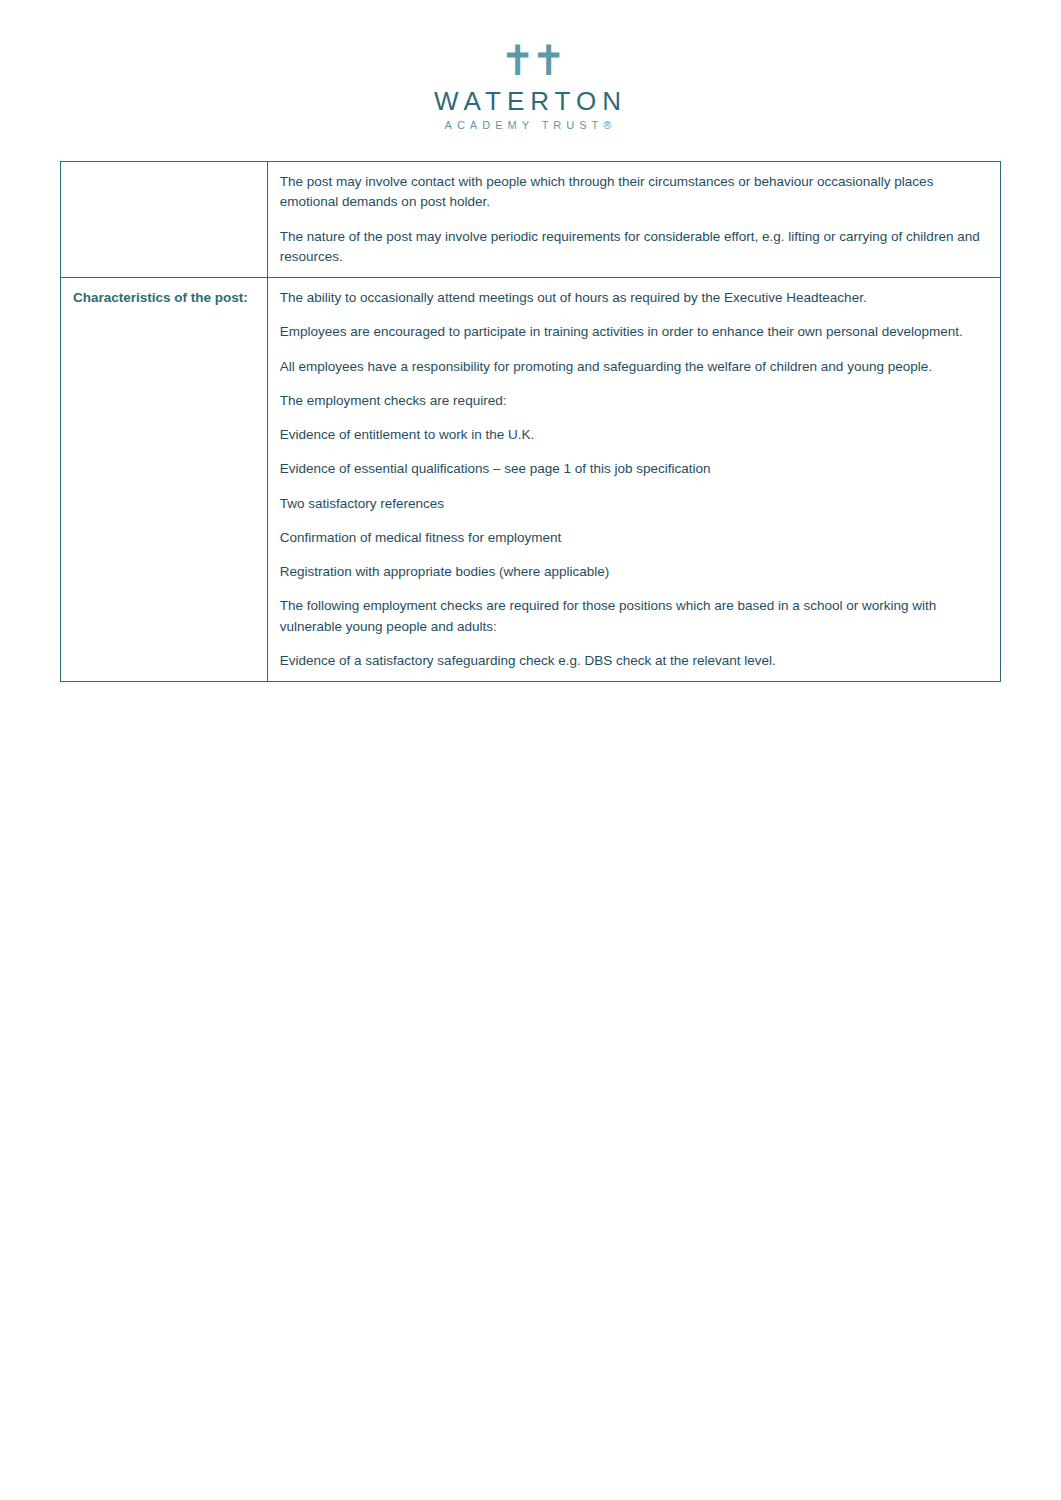✝✝
WATERTON
ACADEMY TRUST®
| | The post may involve contact with people which through their circumstances or behaviour occasionally places emotional demands on post holder. The nature of the post may involve periodic requirements for considerable effort, e.g. lifting or carrying of children and resources. |
| Characteristics of the post: | The ability to occasionally attend meetings out of hours as required by the Executive Headteacher. Employees are encouraged to participate in training activities in order to enhance their own personal development. All employees have a responsibility for promoting and safeguarding the welfare of children and young people. The employment checks are required: Evidence of entitlement to work in the U.K. Evidence of essential qualifications – see page 1 of this job specification Two satisfactory references Confirmation of medical fitness for employment Registration with appropriate bodies (where applicable) The following employment checks are required for those positions which are based in a school or working with vulnerable young people and adults: Evidence of a satisfactory safeguarding check e.g. DBS check at the relevant level. |